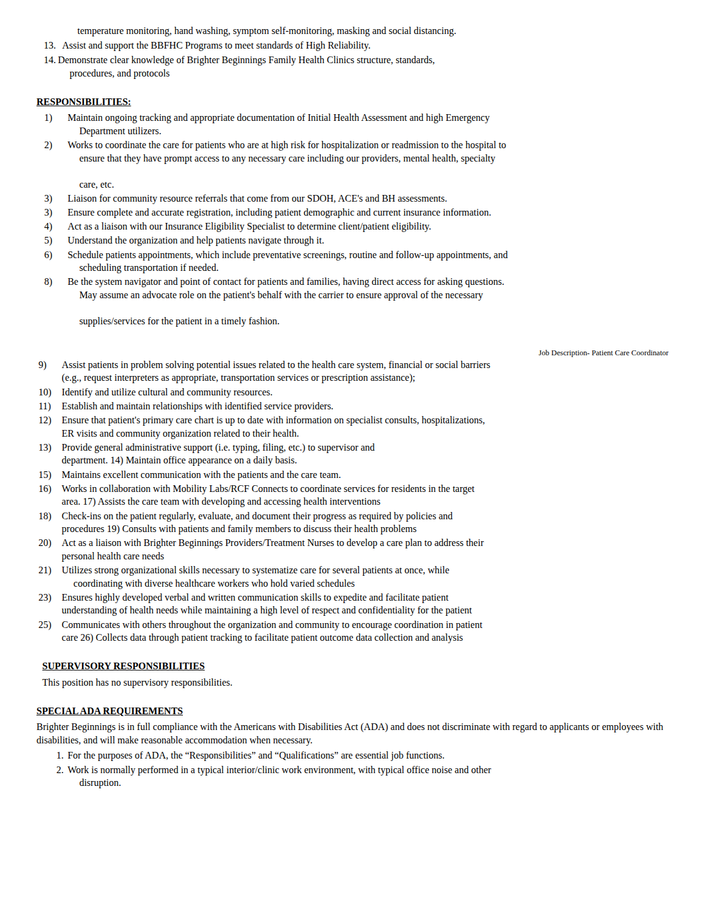temperature monitoring, hand washing, symptom self-monitoring, masking and social distancing.
13. Assist and support the BBFHC Programs to meet standards of High Reliability.
14. Demonstrate clear knowledge of Brighter Beginnings Family Health Clinics structure, standards,
procedures, and protocols
RESPONSIBILITIES:
1) Maintain ongoing tracking and appropriate documentation of Initial Health Assessment and high Emergency
Department utilizers.
2) Works to coordinate the care for patients who are at high risk for hospitalization or readmission to the hospital to
ensure that they have prompt access to any necessary care including our providers, mental health, specialty
care, etc.
3) Liaison for community resource referrals that come from our SDOH, ACE's and BH assessments.
3) Ensure complete and accurate registration, including patient demographic and current insurance information.
4) Act as a liaison with our Insurance Eligibility Specialist to determine client/patient eligibility.
5) Understand the organization and help patients navigate through it.
6) Schedule patients appointments, which include preventative screenings, routine and follow-up appointments, and
scheduling transportation if needed.
8) Be the system navigator and point of contact for patients and families, having direct access for asking questions.
May assume an advocate role on the patient's behalf with the carrier to ensure approval of the necessary
supplies/services for the patient in a timely fashion.
Job Description- Patient Care Coordinator
9) Assist patients in problem solving potential issues related to the health care system, financial or social barriers
(e.g., request interpreters as appropriate, transportation services or prescription assistance);
10) Identify and utilize cultural and community resources.
11) Establish and maintain relationships with identified service providers.
12) Ensure that patient's primary care chart is up to date with information on specialist consults, hospitalizations,
ER visits and community organization related to their health.
13) Provide general administrative support (i.e. typing, filing, etc.) to supervisor and
department. 14) Maintain office appearance on a daily basis.
15) Maintains excellent communication with the patients and the care team.
16) Works in collaboration with Mobility Labs/RCF Connects to coordinate services for residents in the target
area. 17) Assists the care team with developing and accessing health interventions
18) Check-ins on the patient regularly, evaluate, and document their progress as required by policies and
procedures 19) Consults with patients and family members to discuss their health problems
20) Act as a liaison with Brighter Beginnings Providers/Treatment Nurses to develop a care plan to address their
personal health care needs
21) Utilizes strong organizational skills necessary to systematize care for several patients at once, while
coordinating with diverse healthcare workers who hold varied schedules
23) Ensures highly developed verbal and written communication skills to expedite and facilitate patient
understanding of health needs while maintaining a high level of respect and confidentiality for the patient
25) Communicates with others throughout the organization and community to encourage coordination in patient
care 26) Collects data through patient tracking to facilitate patient outcome data collection and analysis
SUPERVISORY RESPONSIBILITIES
This position has no supervisory responsibilities.
SPECIAL ADA REQUIREMENTS
Brighter Beginnings is in full compliance with the Americans with Disabilities Act (ADA) and does not discriminate with regard to applicants or employees with disabilities, and will make reasonable accommodation when necessary.
1. For the purposes of ADA, the “Responsibilities” and “Qualifications” are essential job functions.
2. Work is normally performed in a typical interior/clinic work environment, with typical office noise and other
disruption.